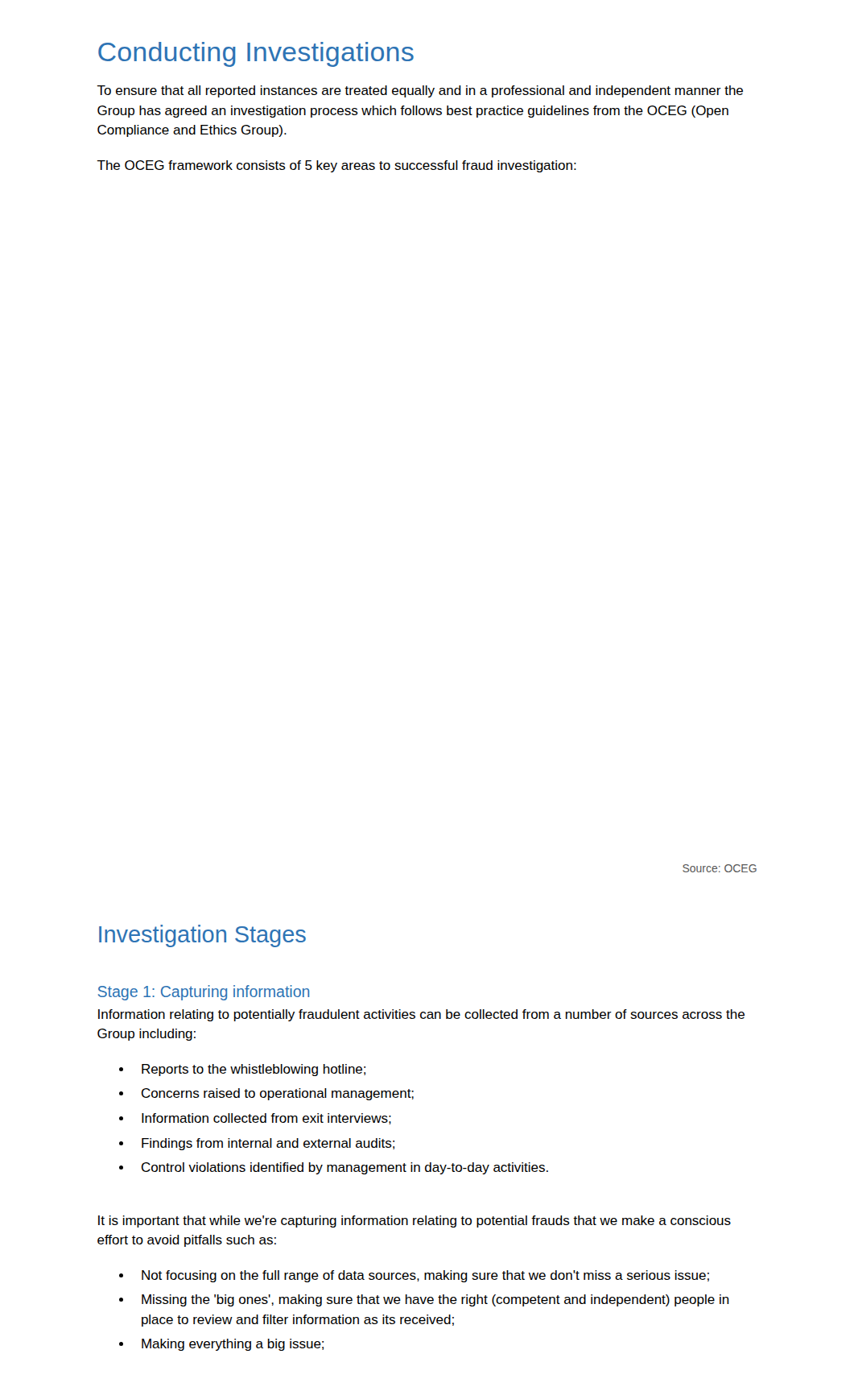Conducting Investigations
To ensure that all reported instances are treated equally and in a professional and independent manner the Group has agreed an investigation process which follows best practice guidelines from the OCEG (Open Compliance and Ethics Group).
The OCEG framework consists of 5 key areas to successful fraud investigation:
Source: OCEG
Investigation Stages
Stage 1: Capturing information
Information relating to potentially fraudulent activities can be collected from a number of sources across the Group including:
Reports to the whistleblowing hotline;
Concerns raised to operational management;
Information collected from exit interviews;
Findings from internal and external audits;
Control violations identified by management in day-to-day activities.
It is important that while we're capturing information relating to potential frauds that we make a conscious effort to avoid pitfalls such as:
Not focusing on the full range of data sources, making sure that we don't miss a serious issue;
Missing the 'big ones', making sure that we have the right (competent and independent) people in place to review and filter information as its received;
Making everything a big issue;